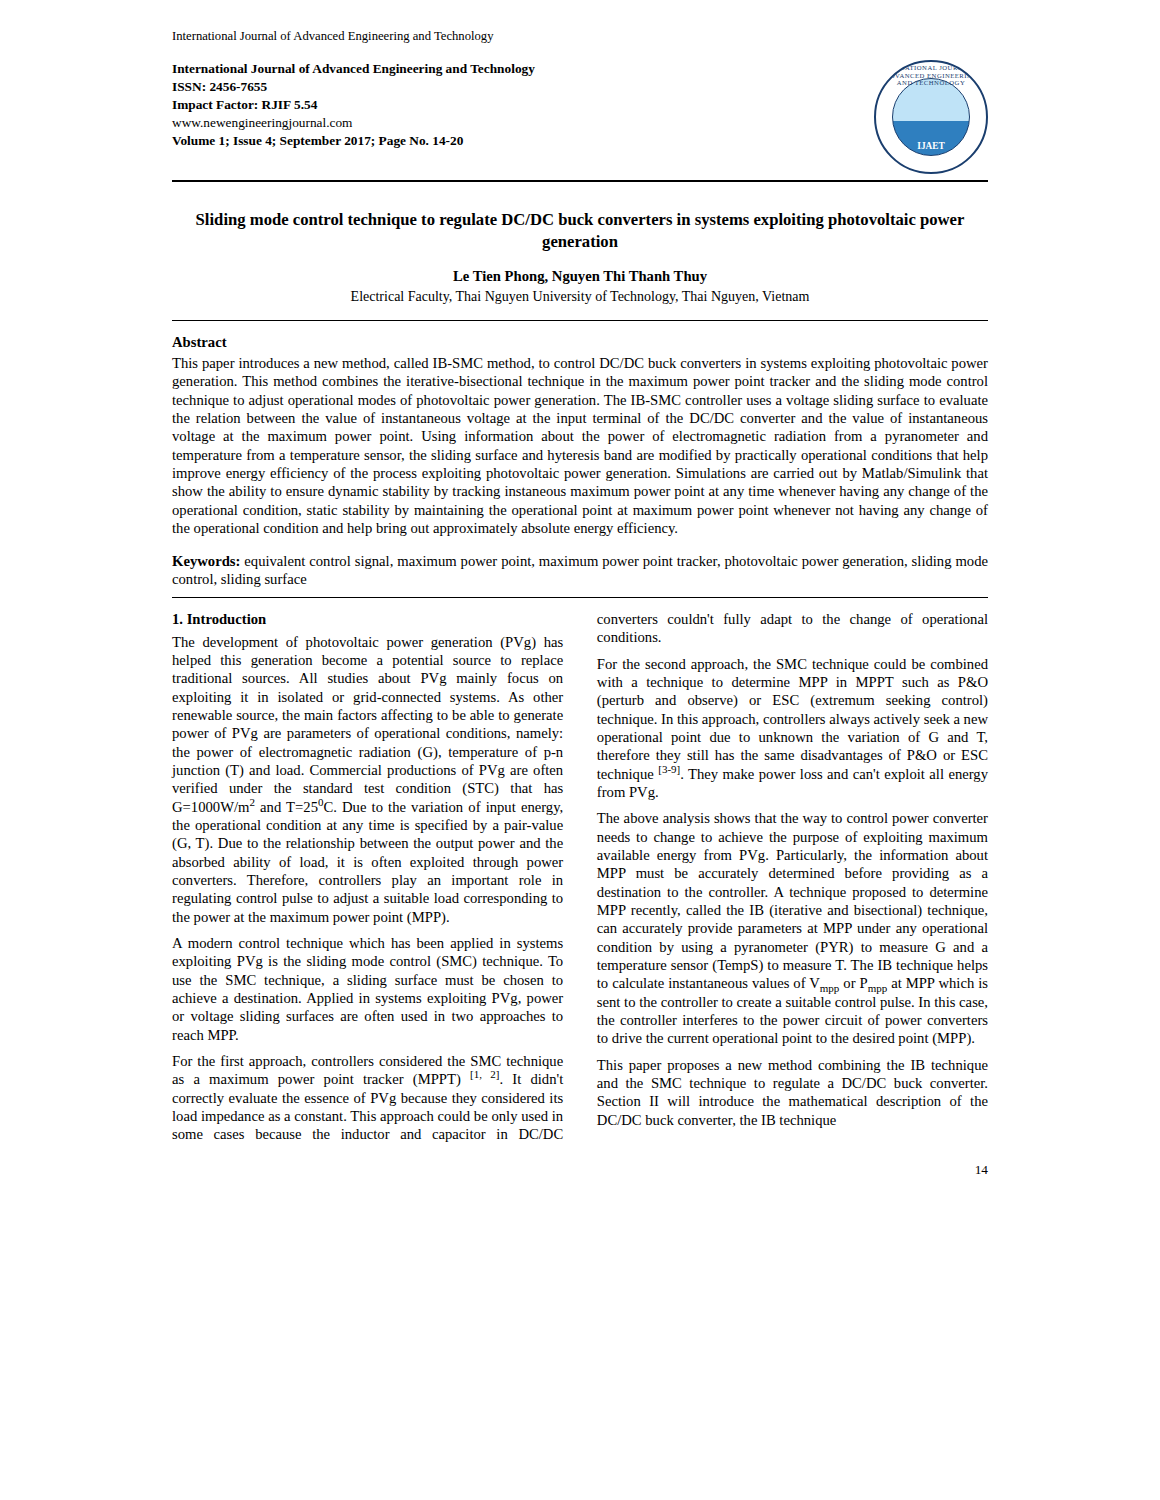International Journal of Advanced Engineering and Technology
International Journal of Advanced Engineering and Technology
ISSN: 2456-7655
Impact Factor: RJIF 5.54
www.newengineeringjournal.com
Volume 1; Issue 4; September 2017; Page No. 14-20
INTERNATIONAL JOURNAL OF ADVANCED ENGINEERING AND TECHNOLOGY
IJAET
Sliding mode control technique to regulate DC/DC buck converters in systems exploiting photovoltaic power generation
Le Tien Phong, Nguyen Thi Thanh Thuy
Electrical Faculty, Thai Nguyen University of Technology, Thai Nguyen, Vietnam
Abstract
This paper introduces a new method, called IB-SMC method, to control DC/DC buck converters in systems exploiting photovoltaic power generation. This method combines the iterative-bisectional technique in the maximum power point tracker and the sliding mode control technique to adjust operational modes of photovoltaic power generation. The IB-SMC controller uses a voltage sliding surface to evaluate the relation between the value of instantaneous voltage at the input terminal of the DC/DC converter and the value of instantaneous voltage at the maximum power point. Using information about the power of electromagnetic radiation from a pyranometer and temperature from a temperature sensor, the sliding surface and hyteresis band are modified by practically operational conditions that help improve energy efficiency of the process exploiting photovoltaic power generation. Simulations are carried out by Matlab/Simulink that show the ability to ensure dynamic stability by tracking instaneous maximum power point at any time whenever having any change of the operational condition, static stability by maintaining the operational point at maximum power point whenever not having any change of the operational condition and help bring out approximately absolute energy efficiency.
Keywords: equivalent control signal, maximum power point, maximum power point tracker, photovoltaic power generation, sliding mode control, sliding surface
1. Introduction
The development of photovoltaic power generation (PVg) has helped this generation become a potential source to replace traditional sources. All studies about PVg mainly focus on exploiting it in isolated or grid-connected systems. As other renewable source, the main factors affecting to be able to generate power of PVg are parameters of operational conditions, namely: the power of electromagnetic radiation (G), temperature of p-n junction (T) and load. Commercial productions of PVg are often verified under the standard test condition (STC) that has G=1000W/m2 and T=250C. Due to the variation of input energy, the operational condition at any time is specified by a pair-value (G, T). Due to the relationship between the output power and the absorbed ability of load, it is often exploited through power converters. Therefore, controllers play an important role in regulating control pulse to adjust a suitable load corresponding to the power at the maximum power point (MPP).
A modern control technique which has been applied in systems exploiting PVg is the sliding mode control (SMC) technique. To use the SMC technique, a sliding surface must be chosen to achieve a destination. Applied in systems exploiting PVg, power or voltage sliding surfaces are often used in two approaches to reach MPP.
For the first approach, controllers considered the SMC technique as a maximum power point tracker (MPPT) [1, 2]. It didn't correctly evaluate the essence of PVg because they considered its load impedance as a constant. This approach could be only used in some cases because the inductor and capacitor in DC/DC converters couldn't fully adapt to the change of operational conditions.
For the second approach, the SMC technique could be combined with a technique to determine MPP in MPPT such as P&O (perturb and observe) or ESC (extremum seeking control) technique. In this approach, controllers always actively seek a new operational point due to unknown the variation of G and T, therefore they still has the same disadvantages of P&O or ESC technique [3-9]. They make power loss and can't exploit all energy from PVg.
The above analysis shows that the way to control power converter needs to change to achieve the purpose of exploiting maximum available energy from PVg. Particularly, the information about MPP must be accurately determined before providing as a destination to the controller. A technique proposed to determine MPP recently, called the IB (iterative and bisectional) technique, can accurately provide parameters at MPP under any operational condition by using a pyranometer (PYR) to measure G and a temperature sensor (TempS) to measure T. The IB technique helps to calculate instantaneous values of Vmpp or Pmpp at MPP which is sent to the controller to create a suitable control pulse. In this case, the controller interferes to the power circuit of power converters to drive the current operational point to the desired point (MPP).
This paper proposes a new method combining the IB technique and the SMC technique to regulate a DC/DC buck converter. Section II will introduce the mathematical description of the DC/DC buck converter, the IB technique
14